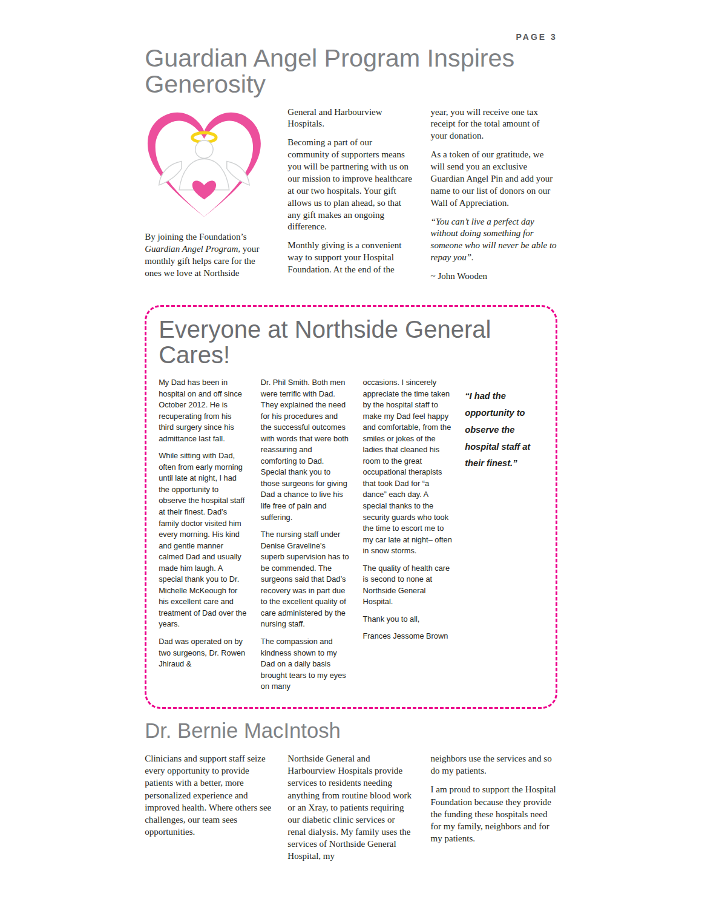PAGE 3
Guardian Angel Program Inspires Generosity
By joining the Foundation’s Guardian Angel Program, your monthly gift helps care for the ones we love at Northside
General and Harbourview Hospitals.
Becoming a part of our community of supporters means you will be partnering with us on our mission to improve healthcare at our two hospitals. Your gift allows us to plan ahead, so that any gift makes an ongoing difference.
Monthly giving is a convenient way to support your Hospital Foundation. At the end of the
year, you will receive one tax receipt for the total amount of your donation.
As a token of our gratitude, we will send you an exclusive Guardian Angel Pin and add your name to our list of donors on our Wall of Appreciation.
“You can’t live a perfect day without doing something for someone who will never be able to repay you”.
~ John Wooden
Everyone at Northside General Cares!
My Dad has been in hospital on and off since October 2012. He is recuperating from his third surgery since his admittance last fall.
While sitting with Dad, often from early morning until late at night, I had the opportunity to observe the hospital staff at their finest. Dad’s family doctor visited him every morning. His kind and gentle manner calmed Dad and usually made him laugh. A special thank you to Dr. Michelle McKeough for his excellent care and treatment of Dad over the years.
Dad was operated on by two surgeons, Dr. Rowen Jhiraud &
Dr. Phil Smith. Both men were terrific with Dad. They explained the need for his procedures and the successful outcomes with words that were both reassuring and comforting to Dad. Special thank you to those surgeons for giving Dad a chance to live his life free of pain and suffering.
The nursing staff under Denise Graveline's superb supervision has to be commended. The surgeons said that Dad’s recovery was in part due to the excellent quality of care administered by the nursing staff.
The compassion and kindness shown to my Dad on a daily basis brought tears to my eyes on many
occasions. I sincerely appreciate the time taken by the hospital staff to make my Dad feel happy and comfortable, from the smiles or jokes of the ladies that cleaned his room to the great occupational therapists that took Dad for “a dance” each day. A special thanks to the security guards who took the time to escort me to my car late at night– often in snow storms.
The quality of health care is second to none at Northside General Hospital.
Thank you to all,
Frances Jessome Brown
“I had the opportunity to observe the hospital staff at their finest.”
Dr. Bernie MacIntosh
Clinicians and support staff seize every opportunity to provide patients with a better, more personalized experience and improved health. Where others see challenges, our team sees opportunities.
Northside General and Harbourview Hospitals provide services to residents needing anything from routine blood work or an Xray, to patients requiring our diabetic clinic services or renal dialysis. My family uses the services of Northside General Hospital, my
neighbors use the services and so do my patients.
I am proud to support the Hospital Foundation because they provide the funding these hospitals need for my family, neighbors and for my patients.